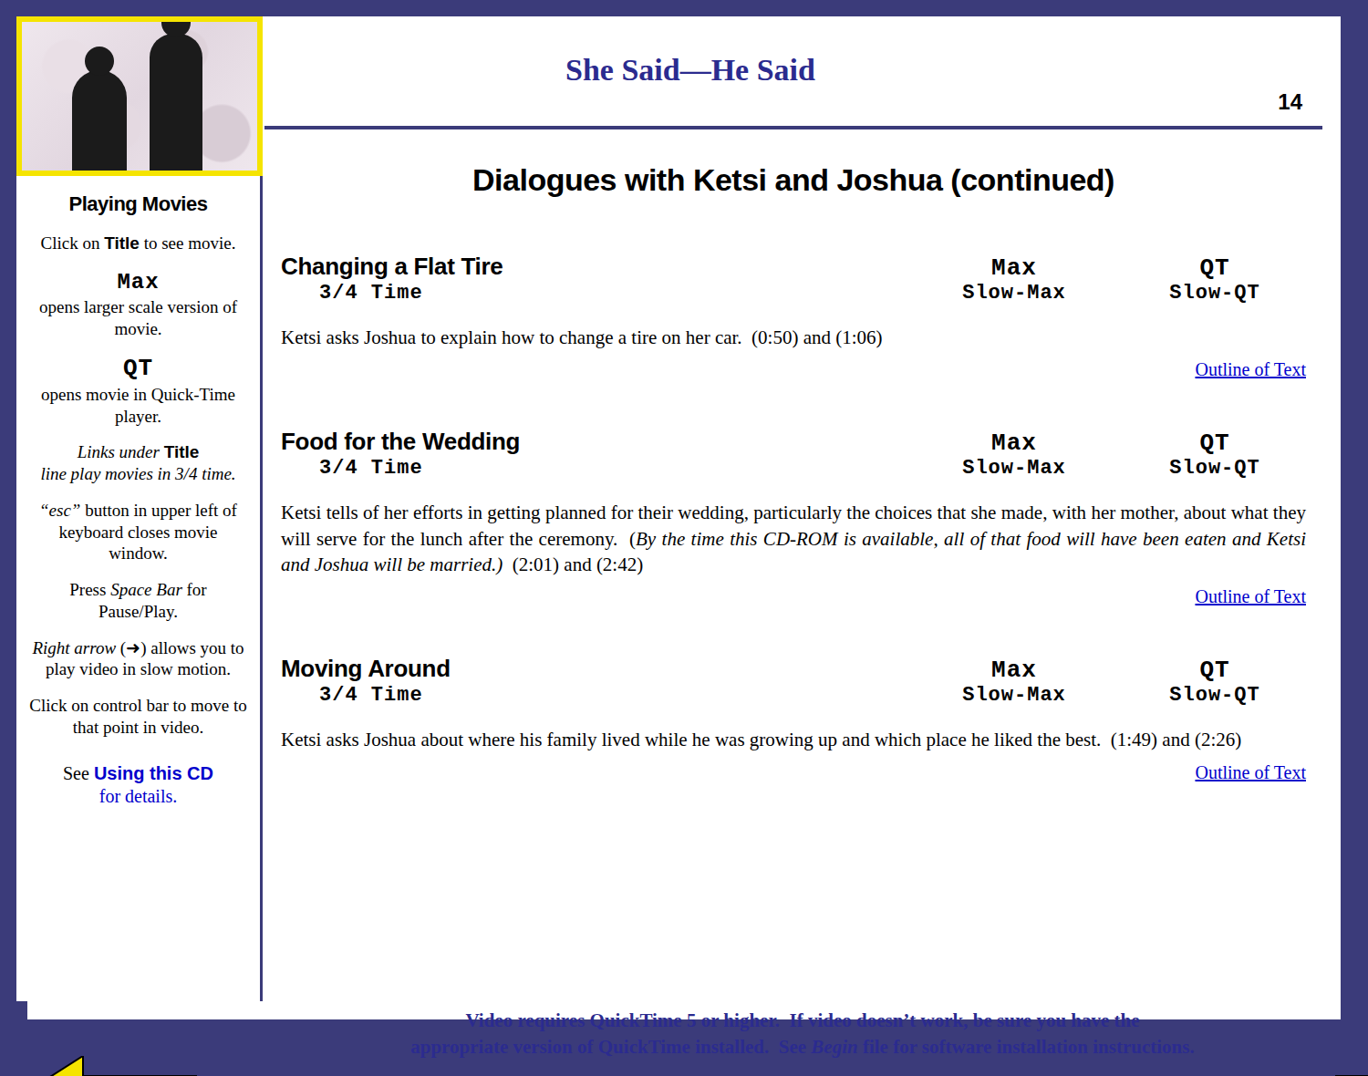She Said—He Said
14
Playing Movies
Click on Title to see movie.
Max
opens larger scale version of movie.
QT
opens movie in Quick-Time player.
Links under Title
line play movies in 3/4 time.
“esc” button in upper left of keyboard closes movie window.
Press Space Bar for Pause/Play.
Right arrow (➜) allows you to play video in slow motion.
Click on control bar to move to that point in video.
See Using this CD
for details.
Dialogues with Ketsi and Joshua (continued)
Changing a Flat Tire
Max QT
3/4 Time
Slow-Max Slow-QT
Ketsi asks Joshua to explain how to change a tire on her car. (0:50) and (1:06)
Outline of Text
Food for the Wedding
Max QT
3/4 Time
Slow-Max Slow-QT
Ketsi tells of her efforts in getting planned for their wedding, particularly the choices that she made, with her mother, about what they will serve for the lunch after the ceremony. (By the time this CD-ROM is available, all of that food will have been eaten and Ketsi and Joshua will be married.) (2:01) and (2:42)
Outline of Text
Moving Around
Max QT
3/4 Time
Slow-Max Slow-QT
Ketsi asks Joshua about where his family lived while he was growing up and which place he liked the best. (1:49) and (2:26)
Outline of Text
Video requires QuickTime 5 or higher. If video doesn’t work, be sure you have the
appropriate version of QuickTime installed. See Begin file for software installation instructions.